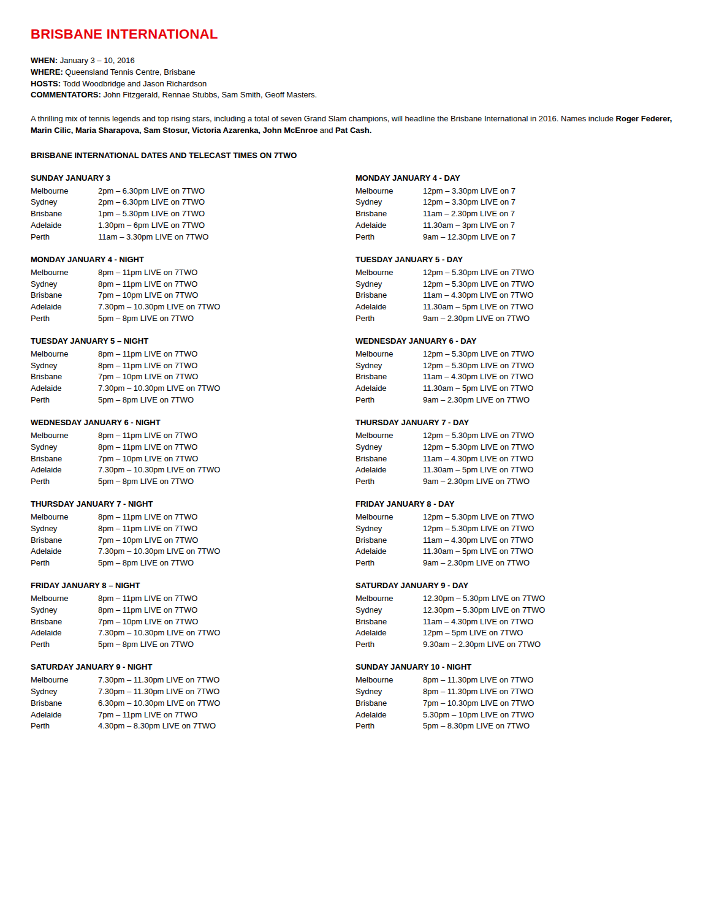BRISBANE INTERNATIONAL
WHEN: January 3 – 10, 2016
WHERE: Queensland Tennis Centre, Brisbane
HOSTS: Todd Woodbridge and Jason Richardson
COMMENTATORS: John Fitzgerald, Rennae Stubbs, Sam Smith, Geoff Masters.
A thrilling mix of tennis legends and top rising stars, including a total of seven Grand Slam champions, will headline the Brisbane International in 2016. Names include Roger Federer, Marin Cilic, Maria Sharapova, Sam Stosur, Victoria Azarenka, John McEnroe and Pat Cash.
BRISBANE INTERNATIONAL DATES AND TELECAST TIMES ON 7TWO
| SUNDAY JANUARY 3 / Melbourne / 2pm – 6.30pm LIVE on 7TWO / / Sydney / 2pm – 6.30pm LIVE on 7TWO / / Brisbane / 1pm – 5.30pm LIVE on 7TWO / / Adelaide / 1.30pm – 6pm LIVE on 7TWO / / Perth / 11am – 3.30pm LIVE on 7TWO / | MONDAY JANUARY 4 - DAY / Melbourne / 12pm – 3.30pm LIVE on 7 / / Sydney / 12pm – 3.30pm LIVE on 7 / / Brisbane / 11am – 2.30pm LIVE on 7 / / Adelaide / 11.30am – 3pm LIVE on 7 / / Perth / 9am – 12.30pm LIVE on 7 / |
| MONDAY JANUARY 4 - NIGHT / Melbourne / 8pm – 11pm LIVE on 7TWO / / Sydney / 8pm – 11pm LIVE on 7TWO / / Brisbane / 7pm – 10pm LIVE on 7TWO / / Adelaide / 7.30pm – 10.30pm LIVE on 7TWO / / Perth / 5pm – 8pm LIVE on 7TWO / | TUESDAY JANUARY 5 - DAY / Melbourne / 12pm – 5.30pm LIVE on 7TWO / / Sydney / 12pm – 5.30pm LIVE on 7TWO / / Brisbane / 11am – 4.30pm LIVE on 7TWO / / Adelaide / 11.30am – 5pm LIVE on 7TWO / / Perth / 9am – 2.30pm LIVE on 7TWO / |
| TUESDAY JANUARY 5 – NIGHT / Melbourne / 8pm – 11pm LIVE on 7TWO / / Sydney / 8pm – 11pm LIVE on 7TWO / / Brisbane / 7pm – 10pm LIVE on 7TWO / / Adelaide / 7.30pm – 10.30pm LIVE on 7TWO / / Perth / 5pm – 8pm LIVE on 7TWO / | WEDNESDAY JANUARY 6 - DAY / Melbourne / 12pm – 5.30pm LIVE on 7TWO / / Sydney / 12pm – 5.30pm LIVE on 7TWO / / Brisbane / 11am – 4.30pm LIVE on 7TWO / / Adelaide / 11.30am – 5pm LIVE on 7TWO / / Perth / 9am – 2.30pm LIVE on 7TWO / |
| WEDNESDAY JANUARY 6 - NIGHT / Melbourne / 8pm – 11pm LIVE on 7TWO / / Sydney / 8pm – 11pm LIVE on 7TWO / / Brisbane / 7pm – 10pm LIVE on 7TWO / / Adelaide / 7.30pm – 10.30pm LIVE on 7TWO / / Perth / 5pm – 8pm LIVE on 7TWO / | THURSDAY JANUARY 7 - DAY / Melbourne / 12pm – 5.30pm LIVE on 7TWO / / Sydney / 12pm – 5.30pm LIVE on 7TWO / / Brisbane / 11am – 4.30pm LIVE on 7TWO / / Adelaide / 11.30am – 5pm LIVE on 7TWO / / Perth / 9am – 2.30pm LIVE on 7TWO / |
| THURSDAY JANUARY 7 - NIGHT / Melbourne / 8pm – 11pm LIVE on 7TWO / / Sydney / 8pm – 11pm LIVE on 7TWO / / Brisbane / 7pm – 10pm LIVE on 7TWO / / Adelaide / 7.30pm – 10.30pm LIVE on 7TWO / / Perth / 5pm – 8pm LIVE on 7TWO / | FRIDAY JANUARY 8 - DAY / Melbourne / 12pm – 5.30pm LIVE on 7TWO / / Sydney / 12pm – 5.30pm LIVE on 7TWO / / Brisbane / 11am – 4.30pm LIVE on 7TWO / / Adelaide / 11.30am – 5pm LIVE on 7TWO / / Perth / 9am – 2.30pm LIVE on 7TWO / |
| FRIDAY JANUARY 8 – NIGHT / Melbourne / 8pm – 11pm LIVE on 7TWO / / Sydney / 8pm – 11pm LIVE on 7TWO / / Brisbane / 7pm – 10pm LIVE on 7TWO / / Adelaide / 7.30pm – 10.30pm LIVE on 7TWO / / Perth / 5pm – 8pm LIVE on 7TWO / | SATURDAY JANUARY 9 - DAY / Melbourne / 12.30pm – 5.30pm LIVE on 7TWO / / Sydney / 12.30pm – 5.30pm LIVE on 7TWO / / Brisbane / 11am – 4.30pm LIVE on 7TWO / / Adelaide / 12pm – 5pm LIVE on 7TWO / / Perth / 9.30am – 2.30pm LIVE on 7TWO / |
| SATURDAY JANUARY 9 - NIGHT / Melbourne / 7.30pm – 11.30pm LIVE on 7TWO / / Sydney / 7.30pm – 11.30pm LIVE on 7TWO / / Brisbane / 6.30pm – 10.30pm LIVE on 7TWO / / Adelaide / 7pm – 11pm LIVE on 7TWO / / Perth / 4.30pm – 8.30pm LIVE on 7TWO / | SUNDAY JANUARY 10 - NIGHT / Melbourne / 8pm – 11.30pm LIVE on 7TWO / / Sydney / 8pm – 11.30pm LIVE on 7TWO / / Brisbane / 7pm – 10.30pm LIVE on 7TWO / / Adelaide / 5.30pm – 10pm LIVE on 7TWO / / Perth / 5pm – 8.30pm LIVE on 7TWO / |